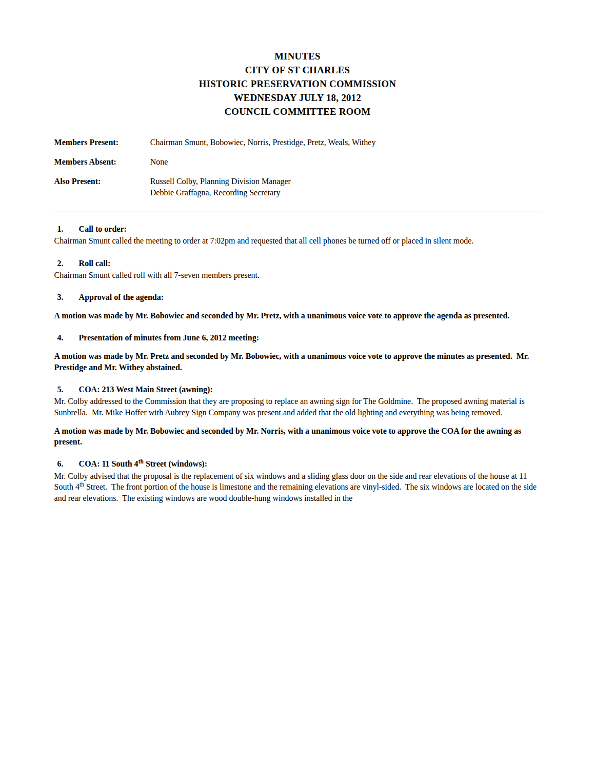MINUTES
CITY OF ST CHARLES
HISTORIC PRESERVATION COMMISSION
WEDNESDAY JULY 18, 2012
COUNCIL COMMITTEE ROOM
| Members Present: | Chairman Smunt, Bobowiec, Norris, Prestidge, Pretz, Weals, Withey |
| Members Absent: | None |
| Also Present: | Russell Colby, Planning Division Manager Debbie Graffagna, Recording Secretary |
1. Call to order:
Chairman Smunt called the meeting to order at 7:02pm and requested that all cell phones be turned off or placed in silent mode.
2. Roll call:
Chairman Smunt called roll with all 7-seven members present.
3. Approval of the agenda:
A motion was made by Mr. Bobowiec and seconded by Mr. Pretz, with a unanimous voice vote to approve the agenda as presented.
4. Presentation of minutes from June 6, 2012 meeting:
A motion was made by Mr. Pretz and seconded by Mr. Bobowiec, with a unanimous voice vote to approve the minutes as presented. Mr. Prestidge and Mr. Withey abstained.
5. COA: 213 West Main Street (awning):
Mr. Colby addressed to the Commission that they are proposing to replace an awning sign for The Goldmine. The proposed awning material is Sunbrella. Mr. Mike Hoffer with Aubrey Sign Company was present and added that the old lighting and everything was being removed.
A motion was made by Mr. Bobowiec and seconded by Mr. Norris, with a unanimous voice vote to approve the COA for the awning as present.
6. COA: 11 South 4th Street (windows):
Mr. Colby advised that the proposal is the replacement of six windows and a sliding glass door on the side and rear elevations of the house at 11 South 4th Street. The front portion of the house is limestone and the remaining elevations are vinyl-sided. The six windows are located on the side and rear elevations. The existing windows are wood double-hung windows installed in the